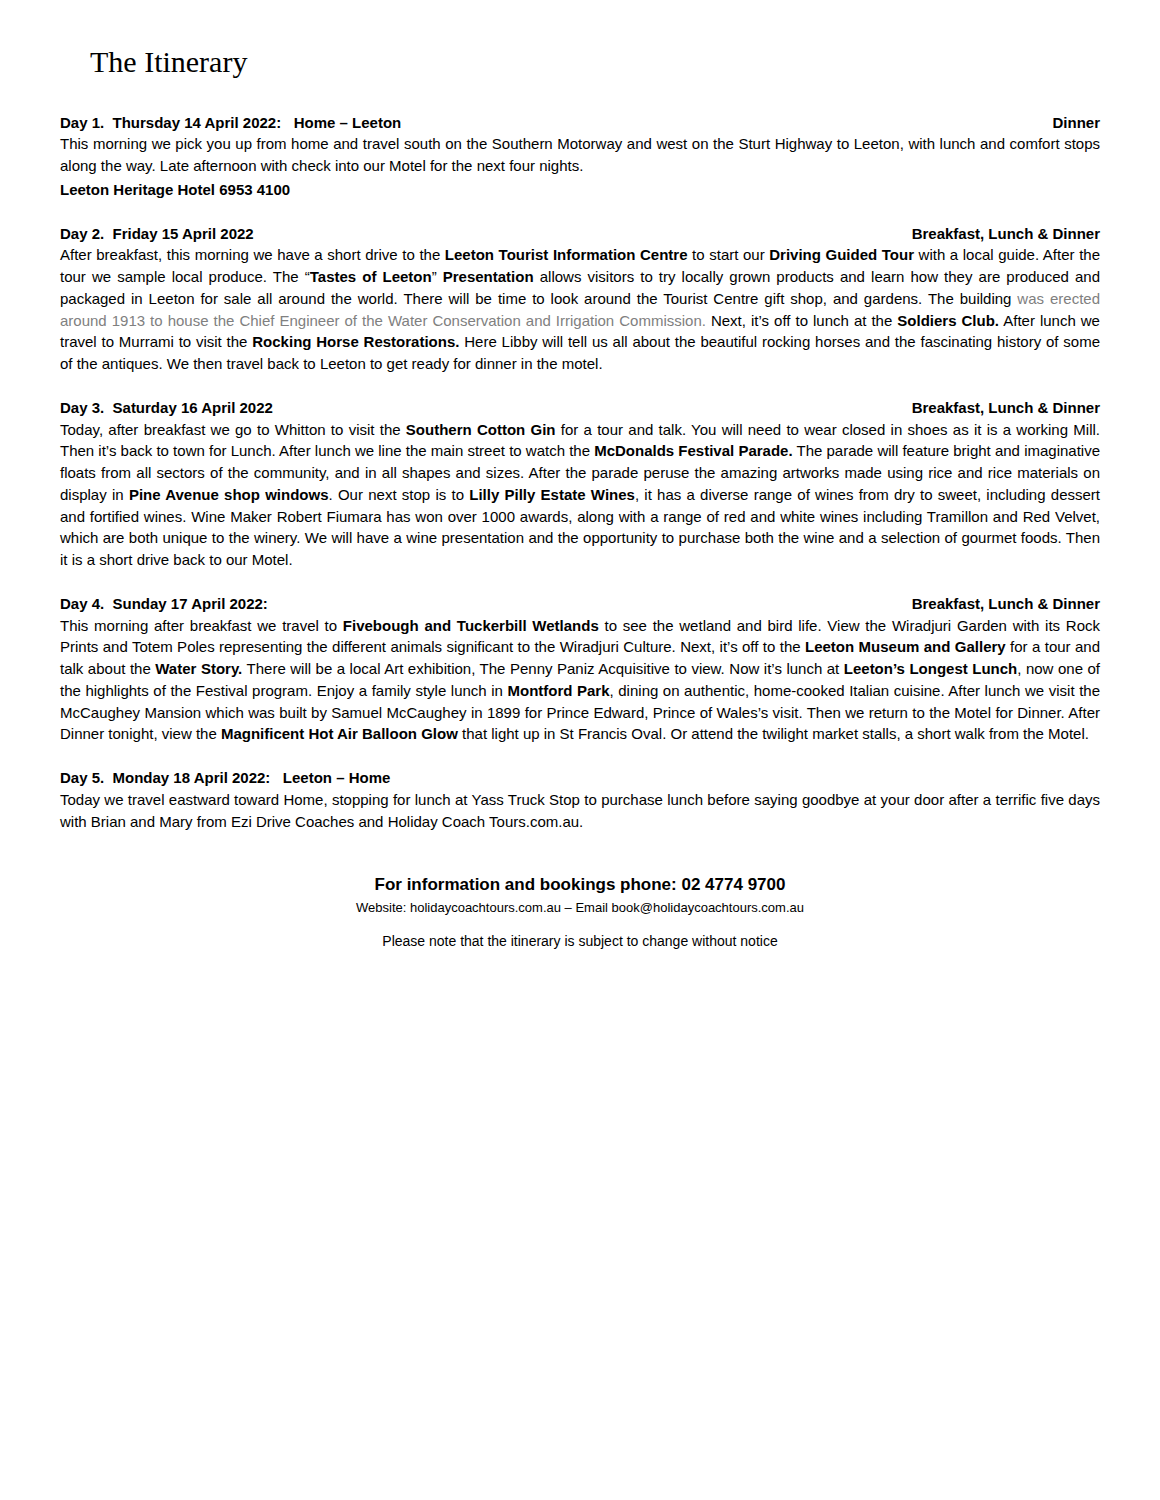The Itinerary
Day 1. Thursday 14 April 2022: Home – Leeton Dinner
This morning we pick you up from home and travel south on the Southern Motorway and west on the Sturt Highway to Leeton, with lunch and comfort stops along the way. Late afternoon with check into our Motel for the next four nights.
Leeton Heritage Hotel 6953 4100
Day 2. Friday 15 April 2022 Breakfast, Lunch & Dinner
After breakfast, this morning we have a short drive to the Leeton Tourist Information Centre to start our Driving Guided Tour with a local guide. After the tour we sample local produce. The “Tastes of Leeton” Presentation allows visitors to try locally grown products and learn how they are produced and packaged in Leeton for sale all around the world. There will be time to look around the Tourist Centre gift shop, and gardens. The building was erected around 1913 to house the Chief Engineer of the Water Conservation and Irrigation Commission. Next, it’s off to lunch at the Soldiers Club. After lunch we travel to Murrami to visit the Rocking Horse Restorations. Here Libby will tell us all about the beautiful rocking horses and the fascinating history of some of the antiques. We then travel back to Leeton to get ready for dinner in the motel.
Day 3. Saturday 16 April 2022 Breakfast, Lunch & Dinner
Today, after breakfast we go to Whitton to visit the Southern Cotton Gin for a tour and talk. You will need to wear closed in shoes as it is a working Mill. Then it’s back to town for Lunch. After lunch we line the main street to watch the McDonalds Festival Parade. The parade will feature bright and imaginative floats from all sectors of the community, and in all shapes and sizes. After the parade peruse the amazing artworks made using rice and rice materials on display in Pine Avenue shop windows. Our next stop is to Lilly Pilly Estate Wines, it has a diverse range of wines from dry to sweet, including dessert and fortified wines. Wine Maker Robert Fiumara has won over 1000 awards, along with a range of red and white wines including Tramillon and Red Velvet, which are both unique to the winery. We will have a wine presentation and the opportunity to purchase both the wine and a selection of gourmet foods. Then it is a short drive back to our Motel.
Day 4. Sunday 17 April 2022: Breakfast, Lunch & Dinner
This morning after breakfast we travel to Fivebough and Tuckerbill Wetlands to see the wetland and bird life. View the Wiradjuri Garden with its Rock Prints and Totem Poles representing the different animals significant to the Wiradjuri Culture. Next, it’s off to the Leeton Museum and Gallery for a tour and talk about the Water Story. There will be a local Art exhibition, The Penny Paniz Acquisitive to view. Now it’s lunch at Leeton’s Longest Lunch, now one of the highlights of the Festival program. Enjoy a family style lunch in Montford Park, dining on authentic, home-cooked Italian cuisine. After lunch we visit the McCaughey Mansion which was built by Samuel McCaughey in 1899 for Prince Edward, Prince of Wales’s visit. Then we return to the Motel for Dinner. After Dinner tonight, view the Magnificent Hot Air Balloon Glow that light up in St Francis Oval. Or attend the twilight market stalls, a short walk from the Motel.
Day 5. Monday 18 April 2022: Leeton – Home
Today we travel eastward toward Home, stopping for lunch at Yass Truck Stop to purchase lunch before saying goodbye at your door after a terrific five days with Brian and Mary from Ezi Drive Coaches and Holiday Coach Tours.com.au.
For information and bookings phone: 02 4774 9700
Website: holidaycoachtours.com.au – Email book@holidaycoachtours.com.au
Please note that the itinerary is subject to change without notice